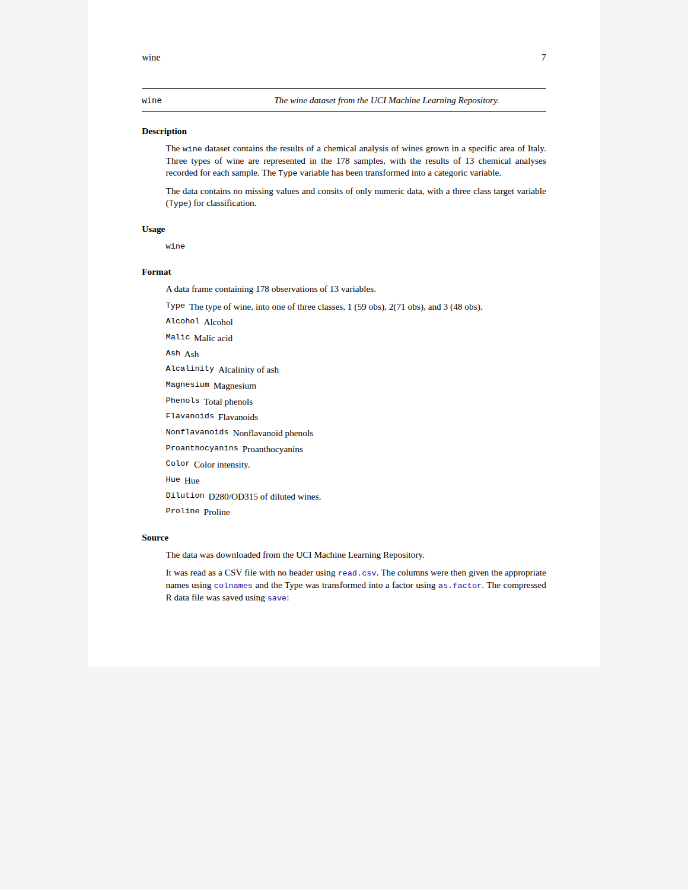wine 7
wine The wine dataset from the UCI Machine Learning Repository.
Description
The wine dataset contains the results of a chemical analysis of wines grown in a specific area of Italy. Three types of wine are represented in the 178 samples, with the results of 13 chemical analyses recorded for each sample. The Type variable has been transformed into a categoric variable.
The data contains no missing values and consits of only numeric data, with a three class target variable (Type) for classification.
Usage
wine
Format
A data frame containing 178 observations of 13 variables.
Type
The type of wine, into one of three classes, 1 (59 obs), 2(71 obs), and 3 (48 obs).
Alcohol
Alcohol
Malic
Malic acid
Ash
Ash
Alcalinity
Alcalinity of ash
Magnesium
Magnesium
Phenols
Total phenols
Flavanoids
Flavanoids
Nonflavanoids
Nonflavanoid phenols
Proanthocyanins
Proanthocyanins
Color
Color intensity.
Hue
Hue
Dilution
D280/OD315 of diluted wines.
Proline
Proline
Source
The data was downloaded from the UCI Machine Learning Repository.
It was read as a CSV file with no header using read.csv. The columns were then given the appropriate names using colnames and the Type was transformed into a factor using as.factor. The compressed R data file was saved using save: